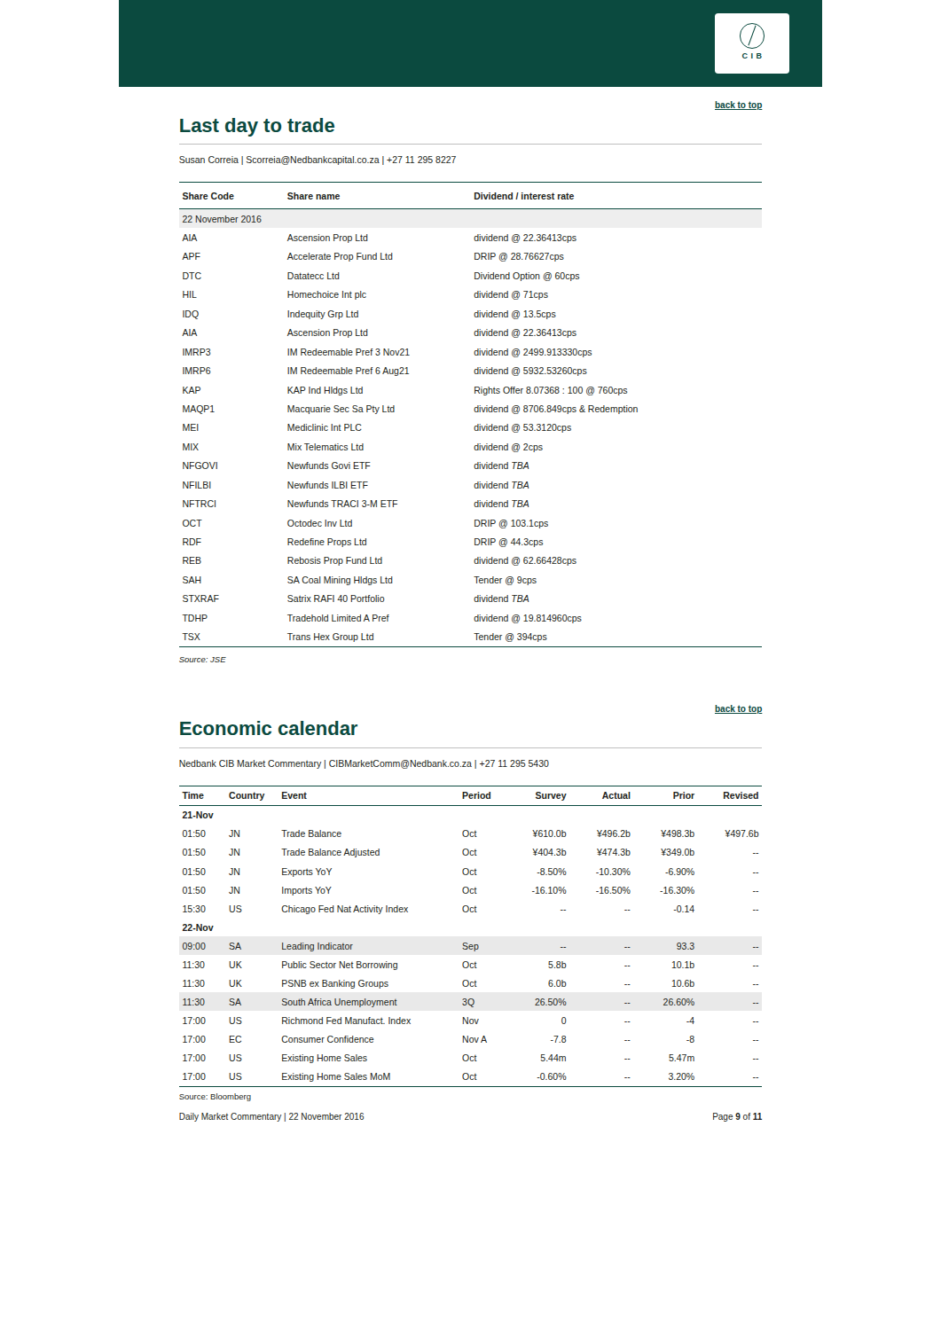C I B
back to top
Last day to trade
Susan Correia | Scorreia@Nedbankcapital.co.za | +27 11 295 8227
| Share Code | Share name | Dividend / interest rate |
| --- | --- | --- |
| 22 November 2016 | | |
| AIA | Ascension Prop Ltd | dividend @ 22.36413cps |
| APF | Accelerate Prop Fund Ltd | DRIP @ 28.76627cps |
| DTC | Datatecc Ltd | Dividend Option @ 60cps |
| HIL | Homechoice Int plc | dividend @ 71cps |
| IDQ | Indequity Grp Ltd | dividend @ 13.5cps |
| AIA | Ascension Prop Ltd | dividend @ 22.36413cps |
| IMRP3 | IM Redeemable Pref 3 Nov21 | dividend @ 2499.913330cps |
| IMRP6 | IM Redeemable Pref 6 Aug21 | dividend @ 5932.53260cps |
| KAP | KAP Ind Hldgs Ltd | Rights Offer 8.07368 : 100 @ 760cps |
| MAQP1 | Macquarie Sec Sa Pty Ltd | dividend @ 8706.849cps & Redemption |
| MEI | Mediclinic Int PLC | dividend @ 53.3120cps |
| MIX | Mix Telematics Ltd | dividend @ 2cps |
| NFGOVI | Newfunds Govi ETF | dividend TBA |
| NFILBI | Newfunds ILBI ETF | dividend TBA |
| NFTRCI | Newfunds TRACI 3-M ETF | dividend TBA |
| OCT | Octodec Inv Ltd | DRIP @ 103.1cps |
| RDF | Redefine Props Ltd | DRIP @ 44.3cps |
| REB | Rebosis Prop Fund Ltd | dividend @ 62.66428cps |
| SAH | SA Coal Mining Hldgs Ltd | Tender @ 9cps |
| STXRAF | Satrix RAFI 40 Portfolio | dividend TBA |
| TDHP | Tradehold Limited A Pref | dividend @ 19.814960cps |
| TSX | Trans Hex Group Ltd | Tender @ 394cps |
Source: JSE
back to top
Economic calendar
Nedbank CIB Market Commentary | CIBMarketComm@Nedbank.co.za | +27 11 295 5430
| Time | Country | Event | Period | Survey | Actual | Prior | Revised |
| --- | --- | --- | --- | --- | --- | --- | --- |
| 21-Nov | | | | | | | |
| 01:50 | JN | Trade Balance | Oct | ¥610.0b | ¥496.2b | ¥498.3b | ¥497.6b |
| 01:50 | JN | Trade Balance Adjusted | Oct | ¥404.3b | ¥474.3b | ¥349.0b | -- |
| 01:50 | JN | Exports YoY | Oct | -8.50% | -10.30% | -6.90% | -- |
| 01:50 | JN | Imports YoY | Oct | -16.10% | -16.50% | -16.30% | -- |
| 15:30 | US | Chicago Fed Nat Activity Index | Oct | -- | -- | -0.14 | -- |
| 22-Nov | | | | | | | |
| 09:00 | SA | Leading Indicator | Sep | -- | -- | 93.3 | -- |
| 11:30 | UK | Public Sector Net Borrowing | Oct | 5.8b | -- | 10.1b | -- |
| 11:30 | UK | PSNB ex Banking Groups | Oct | 6.0b | -- | 10.6b | -- |
| 11:30 | SA | South Africa Unemployment | 3Q | 26.50% | -- | 26.60% | -- |
| 17:00 | US | Richmond Fed Manufact. Index | Nov | 0 | -- | -4 | -- |
| 17:00 | EC | Consumer Confidence | Nov A | -7.8 | -- | -8 | -- |
| 17:00 | US | Existing Home Sales | Oct | 5.44m | -- | 5.47m | -- |
| 17:00 | US | Existing Home Sales MoM | Oct | -0.60% | -- | 3.20% | -- |
Source: Bloomberg
Daily Market Commentary | 22 November 2016
Page 9 of 11